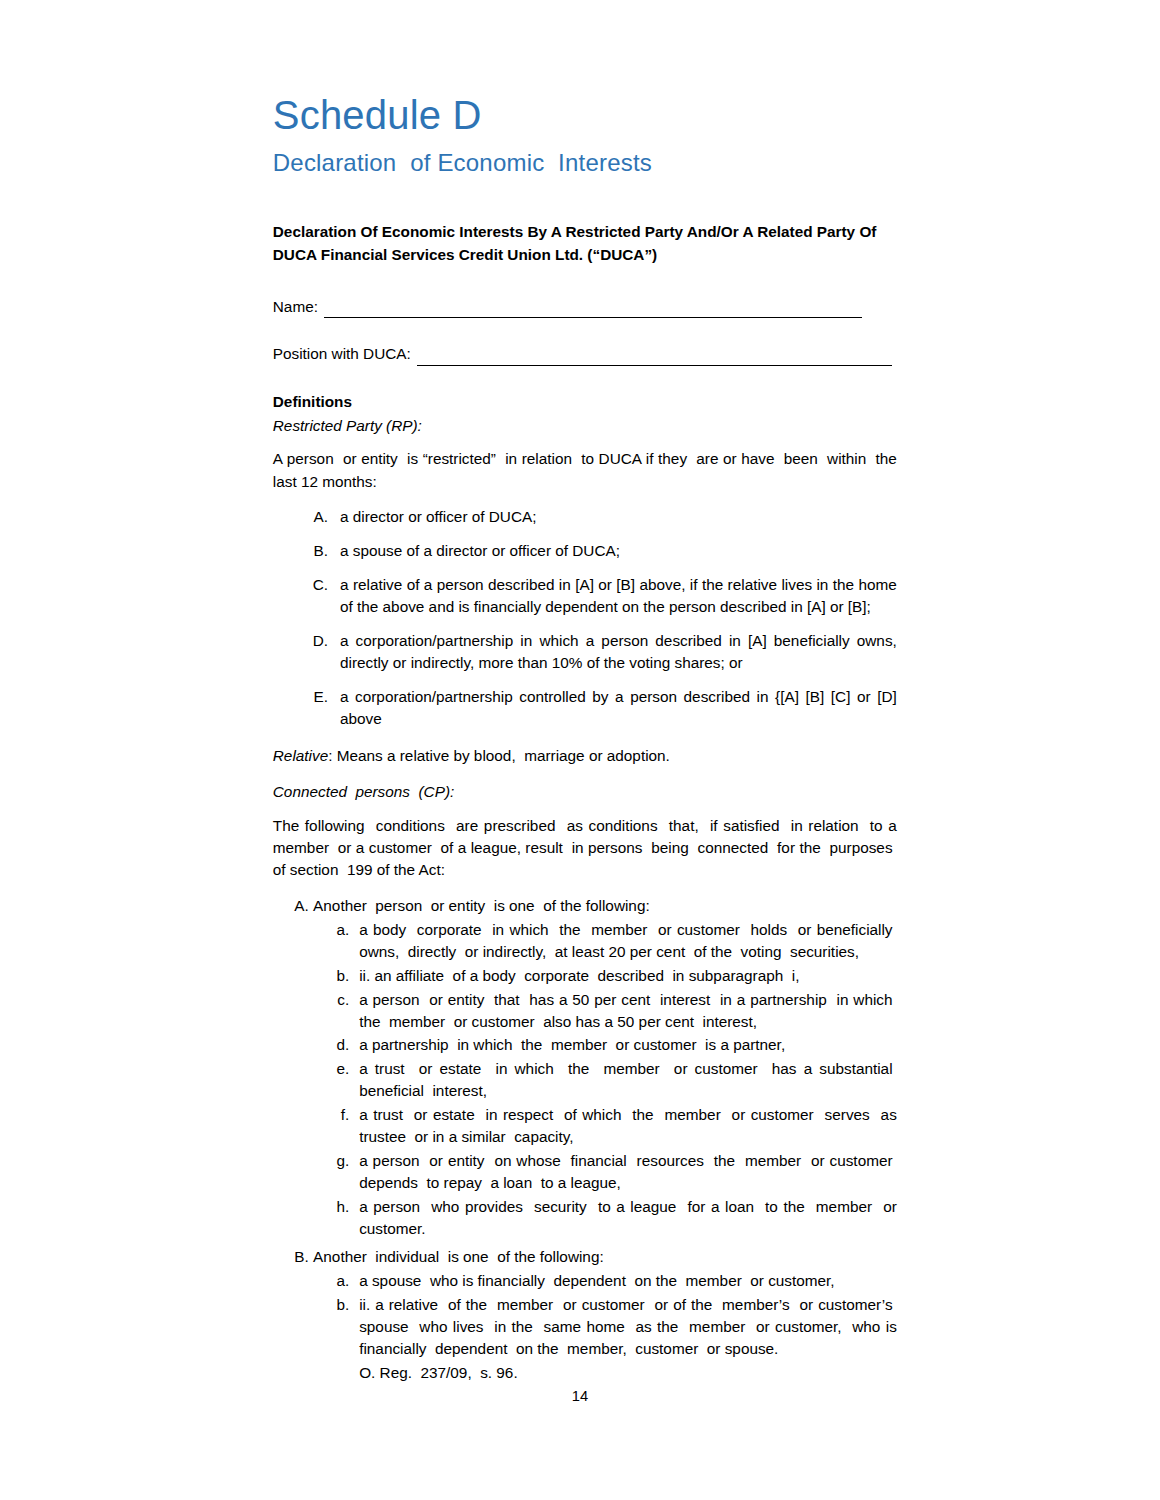Schedule D
Declaration of Economic Interests
Declaration Of Economic Interests By A Restricted Party And/Or A Related Party Of DUCA Financial Services Credit Union Ltd. (“DUCA”)
Name:
Position with DUCA:
Definitions
Restricted Party (RP):
A person or entity is “restricted” in relation to DUCA if they are or have been within the last 12 months:
a director or officer of DUCA;
a spouse of a director or officer of DUCA;
a relative of a person described in [A] or [B] above, if the relative lives in the home of the above and is financially dependent on the person described in [A] or [B];
a corporation/partnership in which a person described in [A] beneficially owns, directly or indirectly, more than 10% of the voting shares; or
a corporation/partnership controlled by a person described in {[A] [B] [C] or [D] above
Relative: Means a relative by blood, marriage or adoption.
Connected persons (CP):
The following conditions are prescribed as conditions that, if satisfied in relation to a member or a customer of a league, result in persons being connected for the purposes of section 199 of the Act:
Another person or entity is one of the following:
a body corporate in which the member or customer holds or beneficially owns, directly or indirectly, at least 20 per cent of the voting securities,
ii. an affiliate of a body corporate described in subparagraph i,
a person or entity that has a 50 per cent interest in a partnership in which the member or customer also has a 50 per cent interest,
a partnership in which the member or customer is a partner,
a trust or estate in which the member or customer has a substantial beneficial interest,
a trust or estate in respect of which the member or customer serves as trustee or in a similar capacity,
a person or entity on whose financial resources the member or customer depends to repay a loan to a league,
a person who provides security to a league for a loan to the member or customer.
Another individual is one of the following:
a spouse who is financially dependent on the member or customer,
ii. a relative of the member or customer or of the member’s or customer’s spouse who lives in the same home as the member or customer, who is financially dependent on the member, customer or spouse.
O. Reg. 237/09, s. 96.
14